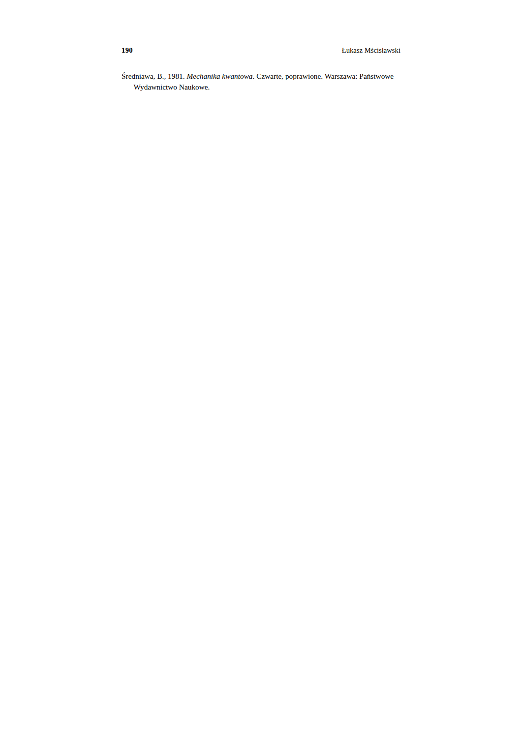190 Łukasz Mścisławski
Średniawa, B., 1981. Mechanika kwantowa. Czwarte, poprawione. Warszawa: Państwowe Wydawnictwo Naukowe.